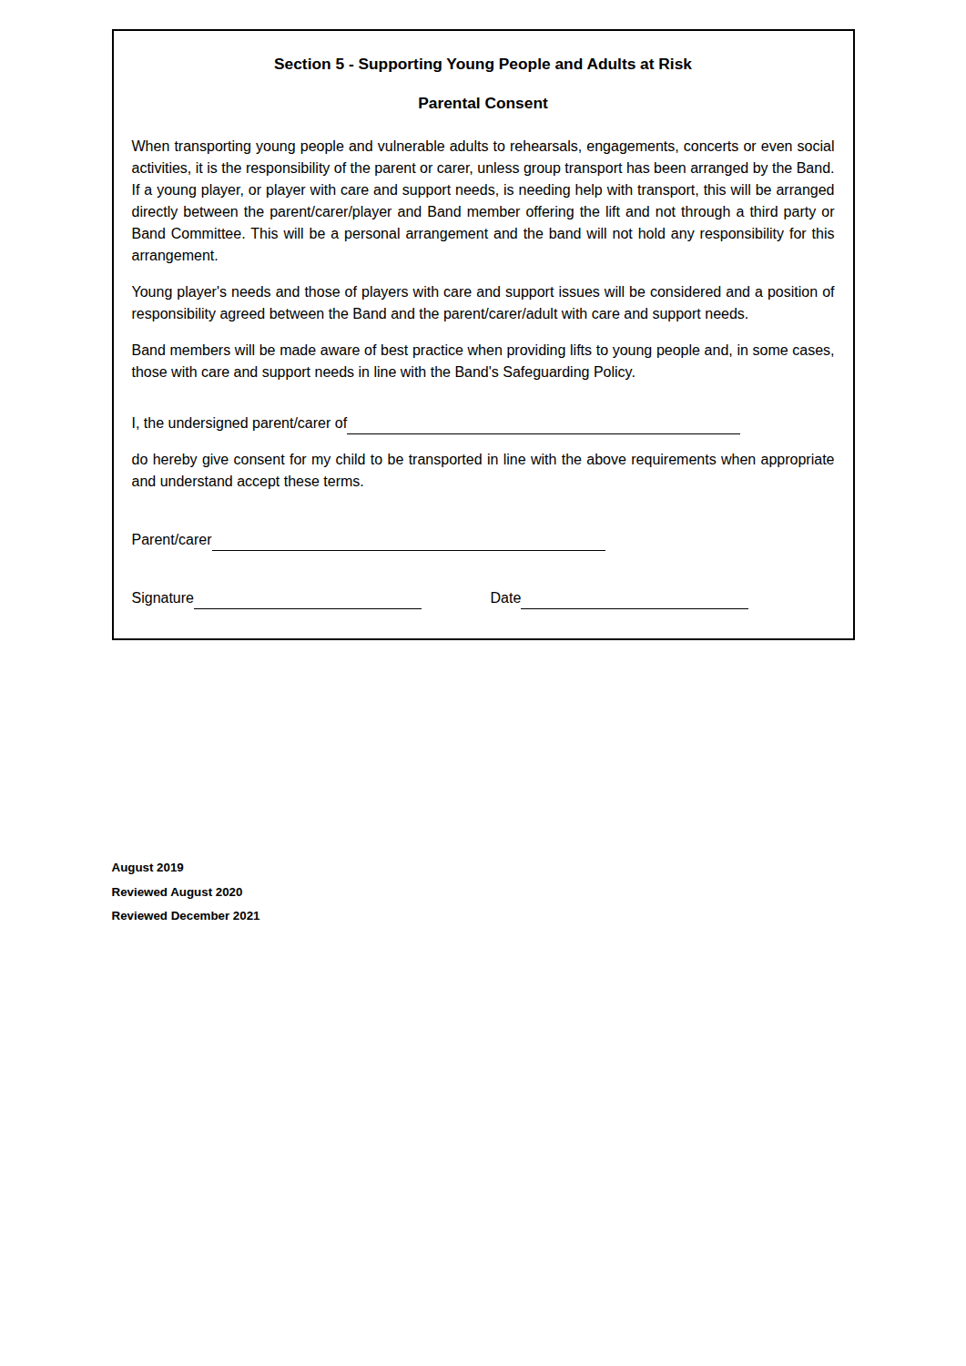Section 5 - Supporting Young People and Adults at Risk
Parental Consent
When transporting young people and vulnerable adults to rehearsals, engagements, concerts or even social activities, it is the responsibility of the parent or carer, unless group transport has been arranged by the Band. If a young player, or player with care and support needs, is needing help with transport, this will be arranged directly between the parent/carer/player and Band member offering the lift and not through a third party or Band Committee. This will be a personal arrangement and the band will not hold any responsibility for this arrangement.
Young player's needs and those of players with care and support issues will be considered and a position of responsibility agreed between the Band and the parent/carer/adult with care and support needs.
Band members will be made aware of best practice when providing lifts to young people and, in some cases, those with care and support needs in line with the Band's Safeguarding Policy.
I, the undersigned parent/carer of
do hereby give consent for my child to be transported in line with the above requirements when appropriate and understand accept these terms.
Parent/carer
Signature
Date
August 2019
Reviewed August 2020
Reviewed December 2021